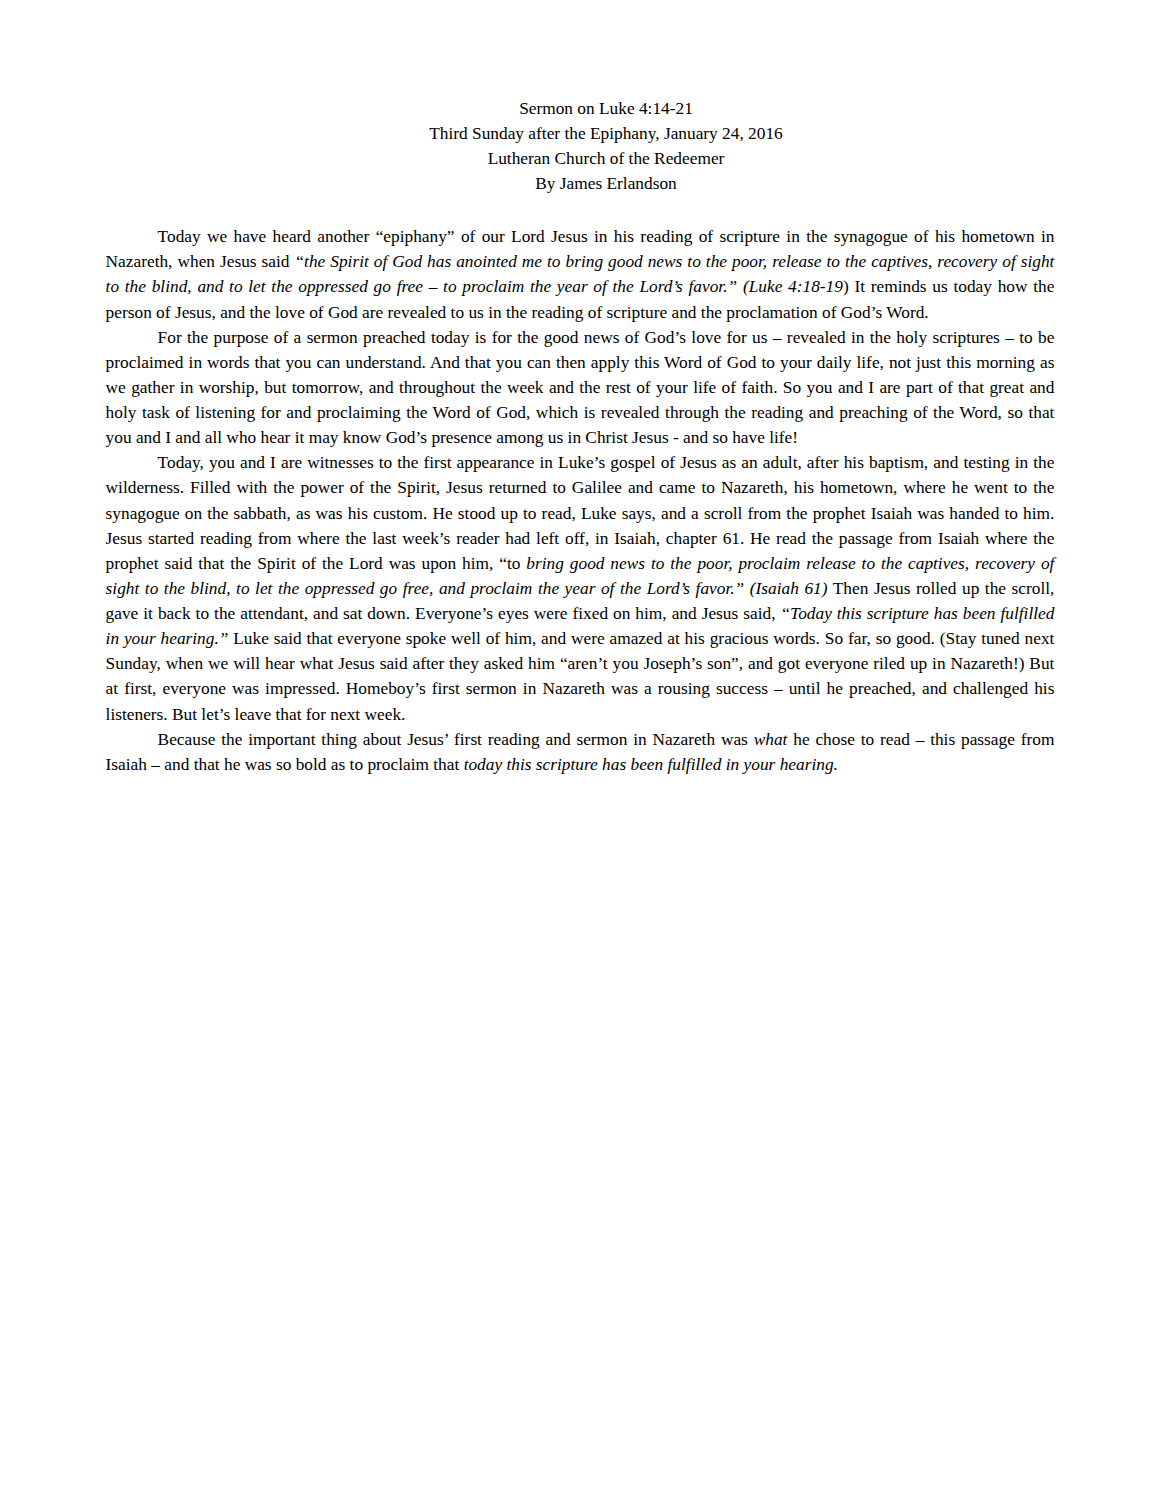Sermon on Luke 4:14-21
Third Sunday after the Epiphany, January 24, 2016
Lutheran Church of the Redeemer
By James Erlandson
Today we have heard another “epiphany” of our Lord Jesus in his reading of scripture in the synagogue of his hometown in Nazareth, when Jesus said “the Spirit of God has anointed me to bring good news to the poor, release to the captives, recovery of sight to the blind, and to let the oppressed go free – to proclaim the year of the Lord’s favor.” (Luke 4:18-19) It reminds us today how the person of Jesus, and the love of God are revealed to us in the reading of scripture and the proclamation of God’s Word.
For the purpose of a sermon preached today is for the good news of God’s love for us – revealed in the holy scriptures – to be proclaimed in words that you can understand. And that you can then apply this Word of God to your daily life, not just this morning as we gather in worship, but tomorrow, and throughout the week and the rest of your life of faith. So you and I are part of that great and holy task of listening for and proclaiming the Word of God, which is revealed through the reading and preaching of the Word, so that you and I and all who hear it may know God’s presence among us in Christ Jesus - and so have life!
Today, you and I are witnesses to the first appearance in Luke’s gospel of Jesus as an adult, after his baptism, and testing in the wilderness. Filled with the power of the Spirit, Jesus returned to Galilee and came to Nazareth, his hometown, where he went to the synagogue on the sabbath, as was his custom. He stood up to read, Luke says, and a scroll from the prophet Isaiah was handed to him. Jesus started reading from where the last week’s reader had left off, in Isaiah, chapter 61. He read the passage from Isaiah where the prophet said that the Spirit of the Lord was upon him, “to bring good news to the poor, proclaim release to the captives, recovery of sight to the blind, to let the oppressed go free, and proclaim the year of the Lord’s favor.” (Isaiah 61) Then Jesus rolled up the scroll, gave it back to the attendant, and sat down. Everyone’s eyes were fixed on him, and Jesus said, “Today this scripture has been fulfilled in your hearing.” Luke said that everyone spoke well of him, and were amazed at his gracious words. So far, so good. (Stay tuned next Sunday, when we will hear what Jesus said after they asked him “aren’t you Joseph’s son”, and got everyone riled up in Nazareth!) But at first, everyone was impressed. Homeboy’s first sermon in Nazareth was a rousing success – until he preached, and challenged his listeners. But let’s leave that for next week.
Because the important thing about Jesus’ first reading and sermon in Nazareth was what he chose to read – this passage from Isaiah – and that he was so bold as to proclaim that today this scripture has been fulfilled in your hearing.